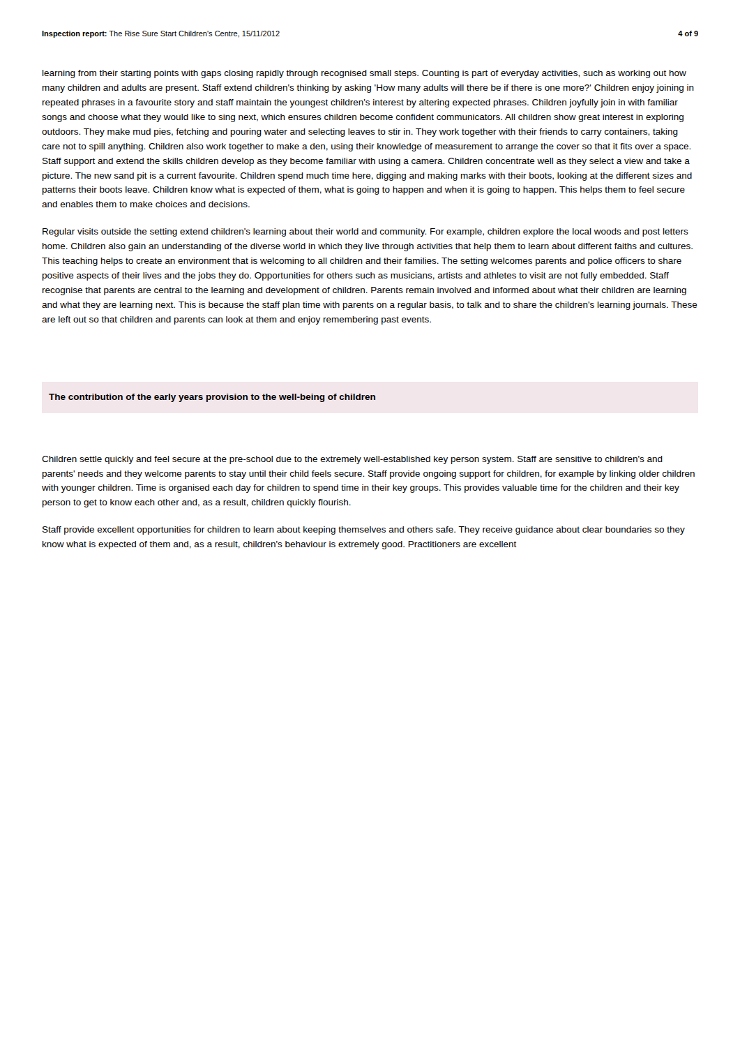Inspection report: The Rise Sure Start Children's Centre, 15/11/2012
4 of 9
learning from their starting points with gaps closing rapidly through recognised small steps. Counting is part of everyday activities, such as working out how many children and adults are present. Staff extend children's thinking by asking 'How many adults will there be if there is one more?' Children enjoy joining in repeated phrases in a favourite story and staff maintain the youngest children's interest by altering expected phrases. Children joyfully join in with familiar songs and choose what they would like to sing next, which ensures children become confident communicators. All children show great interest in exploring outdoors. They make mud pies, fetching and pouring water and selecting leaves to stir in. They work together with their friends to carry containers, taking care not to spill anything. Children also work together to make a den, using their knowledge of measurement to arrange the cover so that it fits over a space. Staff support and extend the skills children develop as they become familiar with using a camera. Children concentrate well as they select a view and take a picture. The new sand pit is a current favourite. Children spend much time here, digging and making marks with their boots, looking at the different sizes and patterns their boots leave. Children know what is expected of them, what is going to happen and when it is going to happen. This helps them to feel secure and enables them to make choices and decisions.
Regular visits outside the setting extend children's learning about their world and community. For example, children explore the local woods and post letters home. Children also gain an understanding of the diverse world in which they live through activities that help them to learn about different faiths and cultures. This teaching helps to create an environment that is welcoming to all children and their families. The setting welcomes parents and police officers to share positive aspects of their lives and the jobs they do. Opportunities for others such as musicians, artists and athletes to visit are not fully embedded. Staff recognise that parents are central to the learning and development of children. Parents remain involved and informed about what their children are learning and what they are learning next. This is because the staff plan time with parents on a regular basis, to talk and to share the children's learning journals. These are left out so that children and parents can look at them and enjoy remembering past events.
The contribution of the early years provision to the well-being of children
Children settle quickly and feel secure at the pre-school due to the extremely well-established key person system. Staff are sensitive to children's and parents' needs and they welcome parents to stay until their child feels secure. Staff provide ongoing support for children, for example by linking older children with younger children. Time is organised each day for children to spend time in their key groups. This provides valuable time for the children and their key person to get to know each other and, as a result, children quickly flourish.
Staff provide excellent opportunities for children to learn about keeping themselves and others safe. They receive guidance about clear boundaries so they know what is expected of them and, as a result, children's behaviour is extremely good. Practitioners are excellent